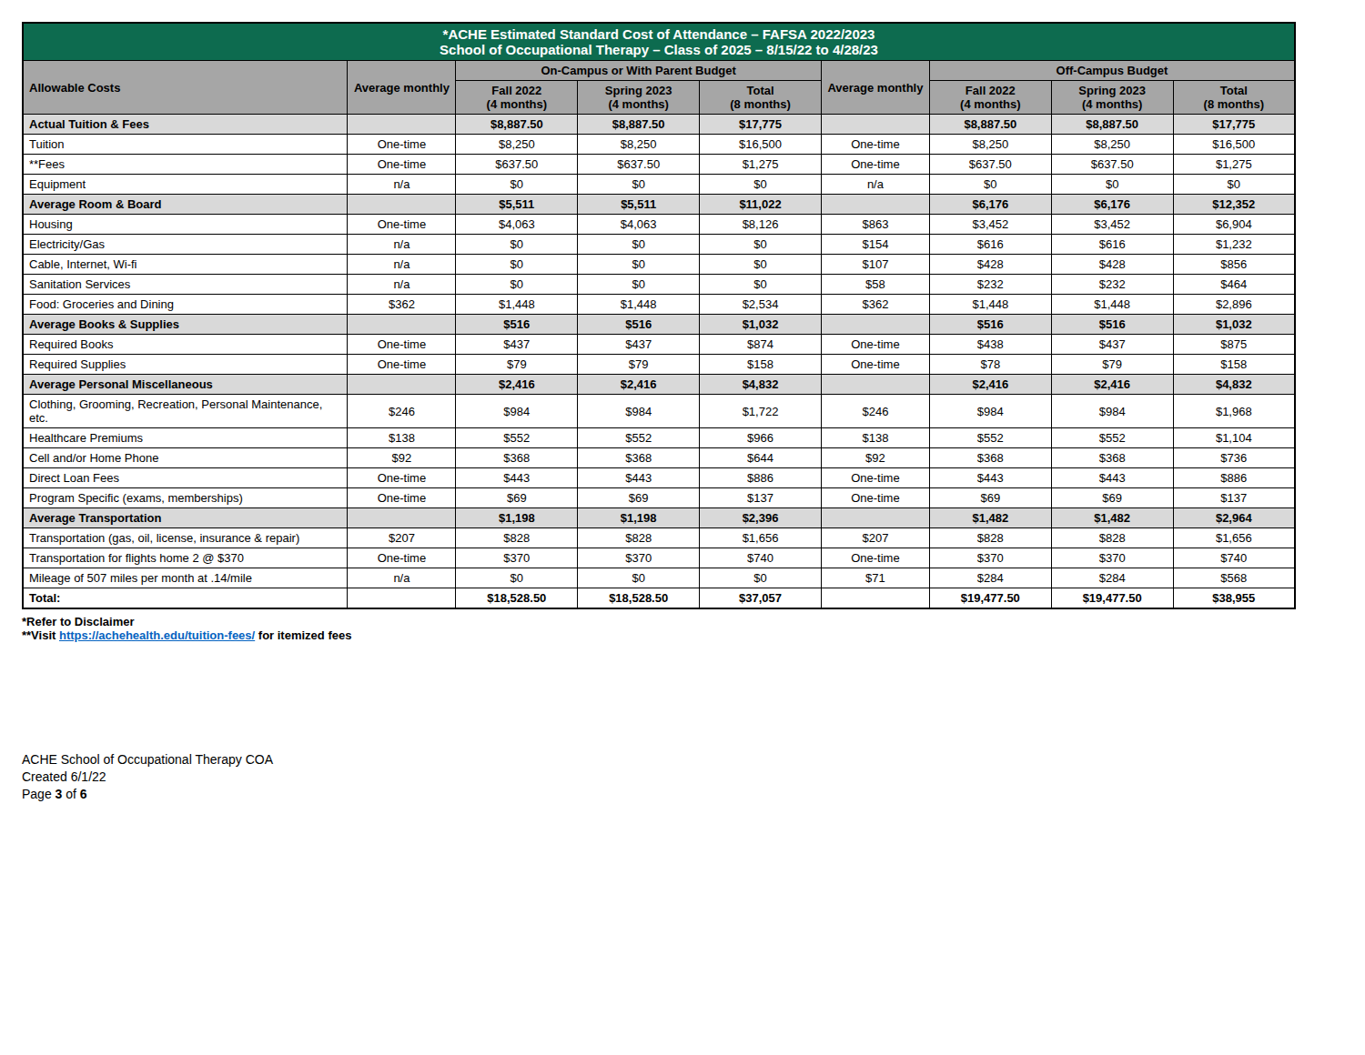| *ACHE Estimated Standard Cost of Attendance – FAFSA 2022/2023 School of Occupational Therapy – Class of 2025 – 8/15/22 to 4/28/23 |
| Allowable Costs | Average monthly | On-Campus or With Parent Budget | Average monthly | Off-Campus Budget |
| Fall 2022 (4 months) | Spring 2023 (4 months) | Total (8 months) | Fall 2022 (4 months) | Spring 2023 (4 months) | Total (8 months) |
| Actual Tuition & Fees | | $8,887.50 | $8,887.50 | $17,775 | | $8,887.50 | $8,887.50 | $17,775 |
| Tuition | One-time | $8,250 | $8,250 | $16,500 | One-time | $8,250 | $8,250 | $16,500 |
| **Fees | One-time | $637.50 | $637.50 | $1,275 | One-time | $637.50 | $637.50 | $1,275 |
| Equipment | n/a | $0 | $0 | $0 | n/a | $0 | $0 | $0 |
| Average Room & Board | | $5,511 | $5,511 | $11,022 | | $6,176 | $6,176 | $12,352 |
| Housing | One-time | $4,063 | $4,063 | $8,126 | $863 | $3,452 | $3,452 | $6,904 |
| Electricity/Gas | n/a | $0 | $0 | $0 | $154 | $616 | $616 | $1,232 |
| Cable, Internet, Wi-fi | n/a | $0 | $0 | $0 | $107 | $428 | $428 | $856 |
| Sanitation Services | n/a | $0 | $0 | $0 | $58 | $232 | $232 | $464 |
| Food: Groceries and Dining | $362 | $1,448 | $1,448 | $2,534 | $362 | $1,448 | $1,448 | $2,896 |
| Average Books & Supplies | | $516 | $516 | $1,032 | | $516 | $516 | $1,032 |
| Required Books | One-time | $437 | $437 | $874 | One-time | $438 | $437 | $875 |
| Required Supplies | One-time | $79 | $79 | $158 | One-time | $78 | $79 | $158 |
| Average Personal Miscellaneous | | $2,416 | $2,416 | $4,832 | | $2,416 | $2,416 | $4,832 |
| Clothing, Grooming, Recreation, Personal Maintenance, etc. | $246 | $984 | $984 | $1,722 | $246 | $984 | $984 | $1,968 |
| Healthcare Premiums | $138 | $552 | $552 | $966 | $138 | $552 | $552 | $1,104 |
| Cell and/or Home Phone | $92 | $368 | $368 | $644 | $92 | $368 | $368 | $736 |
| Direct Loan Fees | One-time | $443 | $443 | $886 | One-time | $443 | $443 | $886 |
| Program Specific (exams, memberships) | One-time | $69 | $69 | $137 | One-time | $69 | $69 | $137 |
| Average Transportation | | $1,198 | $1,198 | $2,396 | | $1,482 | $1,482 | $2,964 |
| Transportation (gas, oil, license, insurance & repair) | $207 | $828 | $828 | $1,656 | $207 | $828 | $828 | $1,656 |
| Transportation for flights home 2 @ $370 | One-time | $370 | $370 | $740 | One-time | $370 | $370 | $740 |
| Mileage of 507 miles per month at .14/mile | n/a | $0 | $0 | $0 | $71 | $284 | $284 | $568 |
| Total: | | $18,528.50 | $18,528.50 | $37,057 | | $19,477.50 | $19,477.50 | $38,955 |
*Refer to Disclaimer
**Visit https://achehealth.edu/tuition-fees/ for itemized fees
ACHE School of Occupational Therapy COA
Created 6/1/22
Page 3 of 6